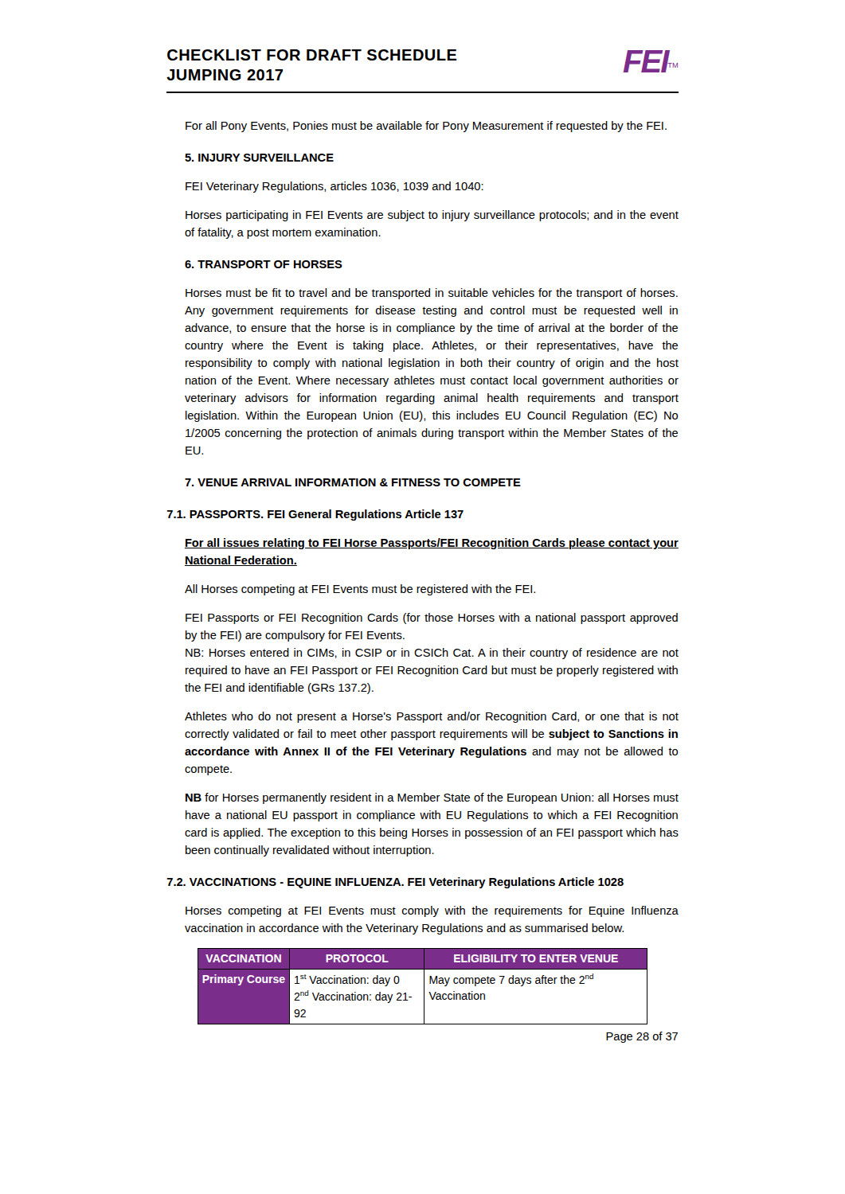CHECKLIST FOR DRAFT SCHEDULE
JUMPING 2017
FEI TM
For all Pony Events, Ponies must be available for Pony Measurement if requested by the FEI.
5. INJURY SURVEILLANCE
FEI Veterinary Regulations, articles 1036, 1039 and 1040:
Horses participating in FEI Events are subject to injury surveillance protocols; and in the event of fatality, a post mortem examination.
6. TRANSPORT OF HORSES
Horses must be fit to travel and be transported in suitable vehicles for the transport of horses. Any government requirements for disease testing and control must be requested well in advance, to ensure that the horse is in compliance by the time of arrival at the border of the country where the Event is taking place. Athletes, or their representatives, have the responsibility to comply with national legislation in both their country of origin and the host nation of the Event. Where necessary athletes must contact local government authorities or veterinary advisors for information regarding animal health requirements and transport legislation. Within the European Union (EU), this includes EU Council Regulation (EC) No 1/2005 concerning the protection of animals during transport within the Member States of the EU.
7. VENUE ARRIVAL INFORMATION & FITNESS TO COMPETE
7.1. PASSPORTS. FEI General Regulations Article 137
For all issues relating to FEI Horse Passports/FEI Recognition Cards please contact your National Federation.
All Horses competing at FEI Events must be registered with the FEI.
FEI Passports or FEI Recognition Cards (for those Horses with a national passport approved by the FEI) are compulsory for FEI Events.
NB: Horses entered in CIMs, in CSIP or in CSICh Cat. A in their country of residence are not required to have an FEI Passport or FEI Recognition Card but must be properly registered with the FEI and identifiable (GRs 137.2).
Athletes who do not present a Horse's Passport and/or Recognition Card, or one that is not correctly validated or fail to meet other passport requirements will be subject to Sanctions in accordance with Annex II of the FEI Veterinary Regulations and may not be allowed to compete.
NB for Horses permanently resident in a Member State of the European Union: all Horses must have a national EU passport in compliance with EU Regulations to which a FEI Recognition card is applied. The exception to this being Horses in possession of an FEI passport which has been continually revalidated without interruption.
7.2. VACCINATIONS - EQUINE INFLUENZA. FEI Veterinary Regulations Article 1028
Horses competing at FEI Events must comply with the requirements for Equine Influenza vaccination in accordance with the Veterinary Regulations and as summarised below.
| VACCINATION | PROTOCOL | ELIGIBILITY TO ENTER VENUE |
| --- | --- | --- |
| Primary Course | 1 st Vaccination: day 0 2 nd Vaccination: day 21-92 | May compete 7 days after the 2 nd Vaccination |
Page 28 of 37